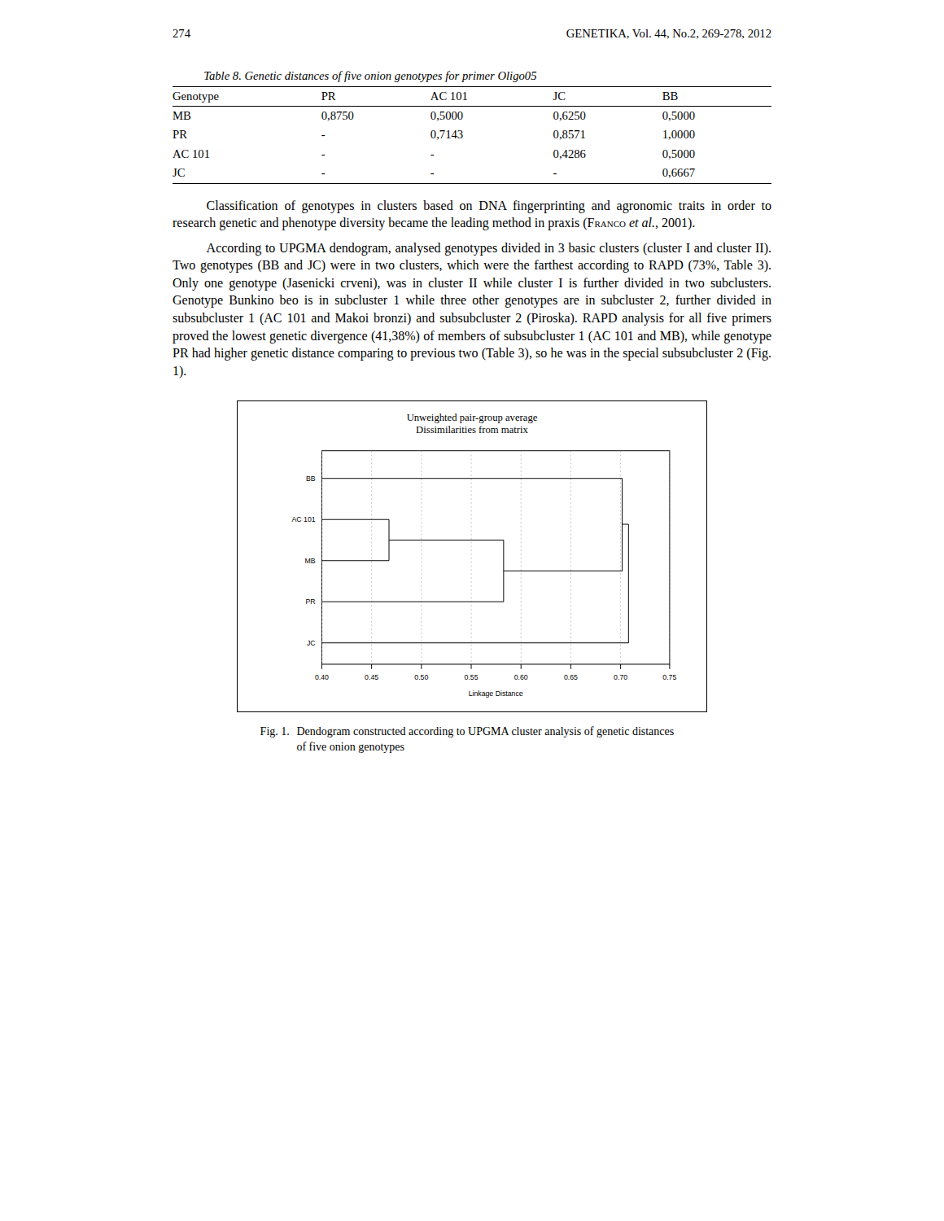274 GENETIKA, Vol. 44, No.2, 269-278, 2012
Table 8. Genetic distances of five onion genotypes for primer Oligo05
| Genotype | PR | AC 101 | JC | BB |
| --- | --- | --- | --- | --- |
| MB | 0,8750 | 0,5000 | 0,6250 | 0,5000 |
| PR | - | 0,7143 | 0,8571 | 1,0000 |
| AC 101 | - | - | 0,4286 | 0,5000 |
| JC | - | - | - | 0,6667 |
Classification of genotypes in clusters based on DNA fingerprinting and agronomic traits in order to research genetic and phenotype diversity became the leading method in praxis (Franco et al., 2001).
According to UPGMA dendogram, analysed genotypes divided in 3 basic clusters (cluster I and cluster II). Two genotypes (BB and JC) were in two clusters, which were the farthest according to RAPD (73%, Table 3). Only one genotype (Jasenicki crveni), was in cluster II while cluster I is further divided in two subclusters. Genotype Bunkino beo is in subcluster 1 while three other genotypes are in subcluster 2, further divided in subsubcluster 1 (AC 101 and Makoi bronzi) and subsubcluster 2 (Piroska). RAPD analysis for all five primers proved the lowest genetic divergence (41,38%) of members of subsubcluster 1 (AC 101 and MB), while genotype PR had higher genetic distance comparing to previous two (Table 3), so he was in the special subsubcluster 2 (Fig. 1).
Unweighted pair-group average
Dissimilarities from matrix
BB AC 101 MB PR JC 0.40 0.45 0.50 0.55 0.60 0.65 0.70 0.75 Linkage Distance
Fig. 1. Dendogram constructed according to UPGMA cluster analysis of genetic distances of five onion genotypes